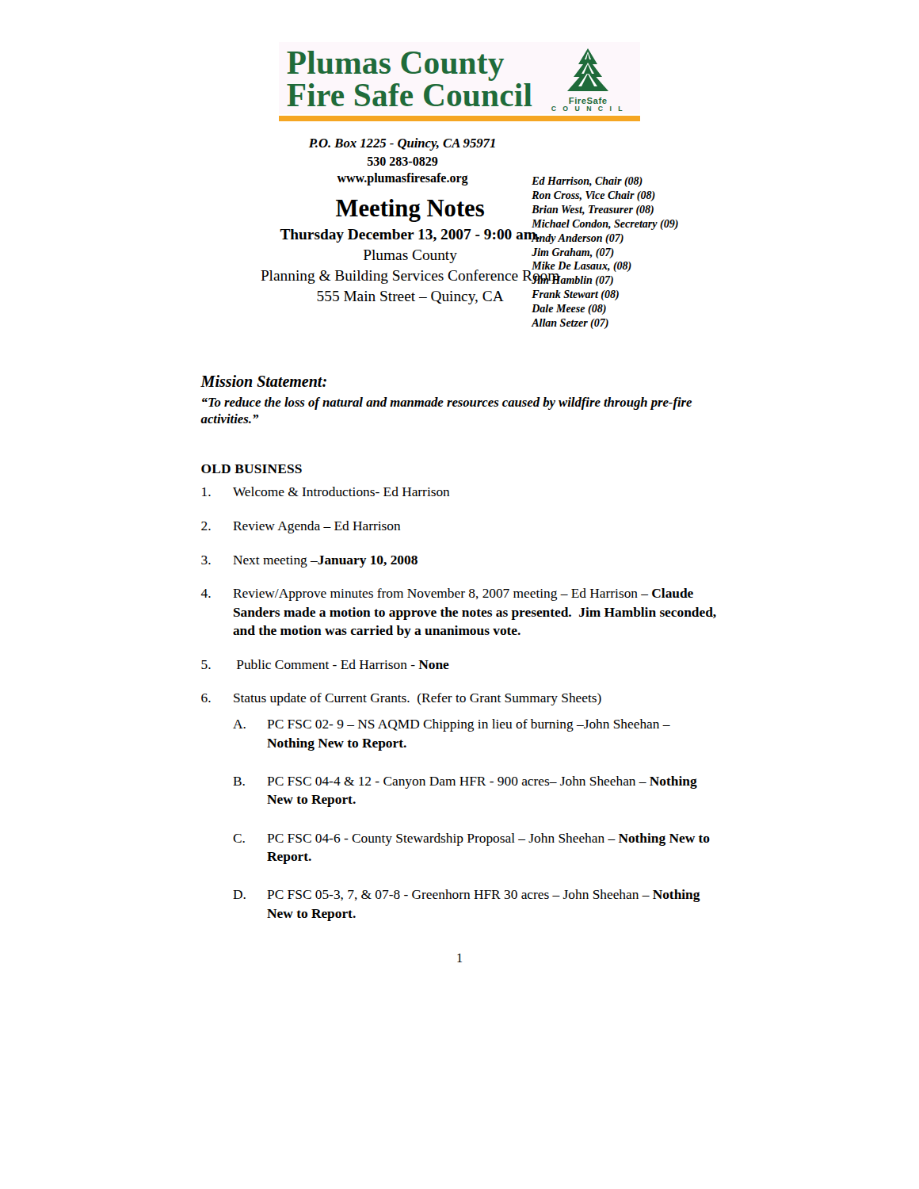Plumas County Fire Safe Council
FireSafeC O U N C I L
P.O. Box 1225 - Quincy, CA 95971
530 283-0829
www.plumasfiresafe.org
Ed Harrison, Chair (08)
Ron Cross, Vice Chair (08)
Brian West, Treasurer (08)
Michael Condon, Secretary (09)
Andy Anderson (07)
Jim Graham, (07)
Mike De Lasaux, (08)
Jim Hamblin (07)
Frank Stewart (08)
Dale Meese (08)
Allan Setzer (07)
Meeting Notes
Thursday December 13, 2007 - 9:00 am.
Plumas County
Planning & Building Services Conference Room
555 Main Street – Quincy, CA
Mission Statement:
“To reduce the loss of natural and manmade resources caused by wildfire through pre-fire activities.”
OLD BUSINESS
1. Welcome & Introductions- Ed Harrison
2. Review Agenda – Ed Harrison
3. Next meeting –January 10, 2008
4. Review/Approve minutes from November 8, 2007 meeting – Ed Harrison – Claude Sanders made a motion to approve the notes as presented. Jim Hamblin seconded, and the motion was carried by a unanimous vote.
5. Public Comment - Ed Harrison - None
6. Status update of Current Grants. (Refer to Grant Summary Sheets)
A. PC FSC 02- 9 – NS AQMD Chipping in lieu of burning –John Sheehan – Nothing New to Report.
B. PC FSC 04-4 & 12 - Canyon Dam HFR - 900 acres– John Sheehan – Nothing New to Report.
C. PC FSC 04-6 - County Stewardship Proposal – John Sheehan – Nothing New to Report.
D. PC FSC 05-3, 7, & 07-8 - Greenhorn HFR 30 acres – John Sheehan – Nothing New to Report.
1